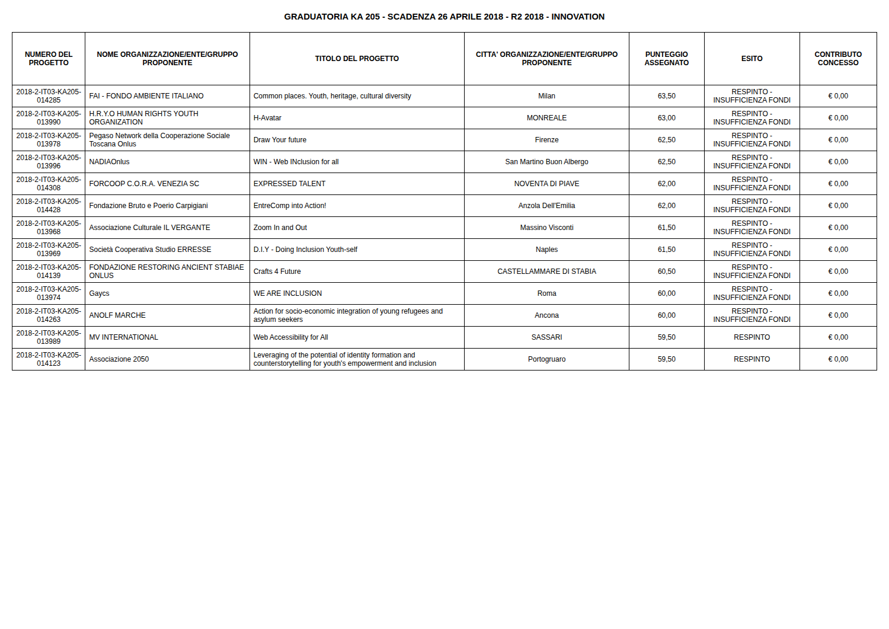GRADUATORIA KA 205 - SCADENZA 26 APRILE 2018 - R2 2018 - INNOVATION
| NUMERO DEL PROGETTO | NOME ORGANIZZAZIONE/ENTE/GRUPPO PROPONENTE | TITOLO DEL PROGETTO | CITTA' ORGANIZZAZIONE/ENTE/GRUPPO PROPONENTE | PUNTEGGIO ASSEGNATO | ESITO | CONTRIBUTO CONCESSO |
| --- | --- | --- | --- | --- | --- | --- |
| 2018-2-IT03-KA205-014285 | FAI - FONDO AMBIENTE ITALIANO | Common places. Youth, heritage, cultural diversity | Milan | 63,50 | RESPINTO - INSUFFICIENZA FONDI | € 0,00 |
| 2018-2-IT03-KA205-013990 | H.R.Y.O HUMAN RIGHTS YOUTH ORGANIZATION | H-Avatar | MONREALE | 63,00 | RESPINTO - INSUFFICIENZA FONDI | € 0,00 |
| 2018-2-IT03-KA205-013978 | Pegaso Network della Cooperazione Sociale Toscana Onlus | Draw Your future | Firenze | 62,50 | RESPINTO - INSUFFICIENZA FONDI | € 0,00 |
| 2018-2-IT03-KA205-013996 | NADIAOnlus | WIN - Web INclusion for all | San Martino Buon Albergo | 62,50 | RESPINTO - INSUFFICIENZA FONDI | € 0,00 |
| 2018-2-IT03-KA205-014308 | FORCOOP C.O.R.A. VENEZIA SC | EXPRESSED TALENT | NOVENTA DI PIAVE | 62,00 | RESPINTO - INSUFFICIENZA FONDI | € 0,00 |
| 2018-2-IT03-KA205-014428 | Fondazione Bruto e Poerio Carpigiani | EntreComp into Action! | Anzola Dell'Emilia | 62,00 | RESPINTO - INSUFFICIENZA FONDI | € 0,00 |
| 2018-2-IT03-KA205-013968 | Associazione Culturale IL VERGANTE | Zoom In and Out | Massino Visconti | 61,50 | RESPINTO - INSUFFICIENZA FONDI | € 0,00 |
| 2018-2-IT03-KA205-013969 | Società Cooperativa Studio ERRESSE | D.I.Y - Doing Inclusion Youth-self | Naples | 61,50 | RESPINTO - INSUFFICIENZA FONDI | € 0,00 |
| 2018-2-IT03-KA205-014139 | FONDAZIONE RESTORING ANCIENT STABIAE ONLUS | Crafts 4 Future | CASTELLAMMARE DI STABIA | 60,50 | RESPINTO - INSUFFICIENZA FONDI | € 0,00 |
| 2018-2-IT03-KA205-013974 | Gaycs | WE ARE INCLUSION | Roma | 60,00 | RESPINTO - INSUFFICIENZA FONDI | € 0,00 |
| 2018-2-IT03-KA205-014263 | ANOLF MARCHE | Action for socio-economic integration of young refugees and asylum seekers | Ancona | 60,00 | RESPINTO - INSUFFICIENZA FONDI | € 0,00 |
| 2018-2-IT03-KA205-013989 | MV INTERNATIONAL | Web Accessibility for All | SASSARI | 59,50 | RESPINTO | € 0,00 |
| 2018-2-IT03-KA205-014123 | Associazione 2050 | Leveraging of the potential of identity formation and counterstorytelling for youth's empowerment and inclusion | Portogruaro | 59,50 | RESPINTO | € 0,00 |